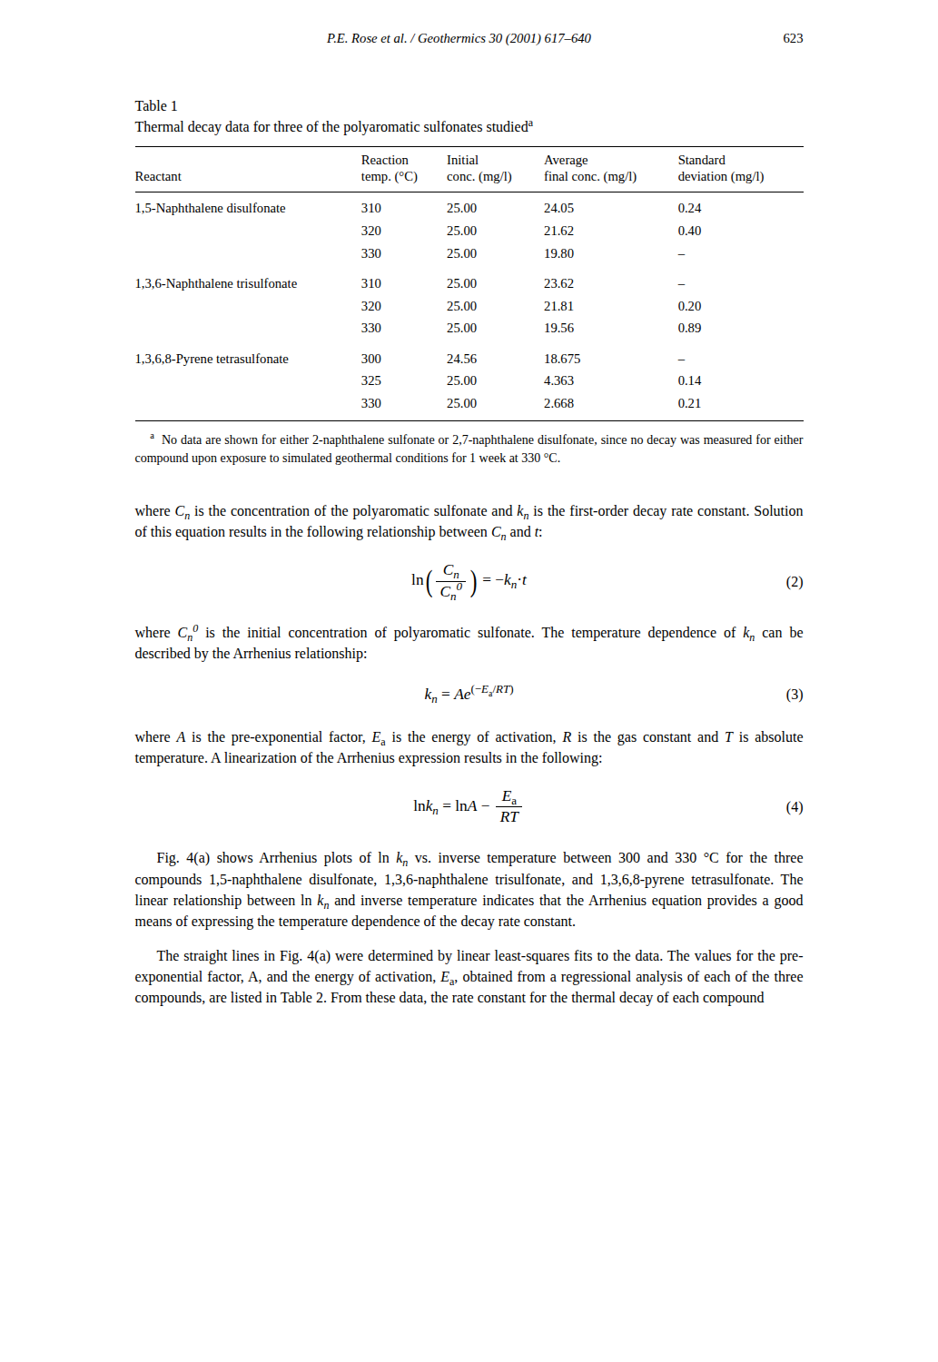P.E. Rose et al. / Geothermics 30 (2001) 617–640 623
Table 1 Thermal decay data for three of the polyaromatic sulfonates studieda
| Reactant | Reaction temp. (°C) | Initial conc. (mg/l) | Average final conc. (mg/l) | Standard deviation (mg/l) |
| --- | --- | --- | --- | --- |
| 1,5-Naphthalene disulfonate | 310 | 25.00 | 24.05 | 0.24 |
| | 320 | 25.00 | 21.62 | 0.40 |
| | 330 | 25.00 | 19.80 | – |
| 1,3,6-Naphthalene trisulfonate | 310 | 25.00 | 23.62 | – |
| | 320 | 25.00 | 21.81 | 0.20 |
| | 330 | 25.00 | 19.56 | 0.89 |
| 1,3,6,8-Pyrene tetrasulfonate | 300 | 24.56 | 18.675 | – |
| | 325 | 25.00 | 4.363 | 0.14 |
| | 330 | 25.00 | 2.668 | 0.21 |
a No data are shown for either 2-naphthalene sulfonate or 2,7-naphthalene disulfonate, since no decay was measured for either compound upon exposure to simulated geothermal conditions for 1 week at 330 °C.
where Cn is the concentration of the polyaromatic sulfonate and kn is the first-order decay rate constant. Solution of this equation results in the following relationship between Cn and t:
ln(Cn Cn0) = −kn·t (2)
where Cn0 is the initial concentration of polyaromatic sulfonate. The temperature dependence of kn can be described by the Arrhenius relationship:
kn = Ae(−Ea/RT) (3)
where A is the pre-exponential factor, Ea is the energy of activation, R is the gas constant and T is absolute temperature. A linearization of the Arrhenius expression results in the following:
lnkn = lnA − Ea RT (4)
Fig. 4(a) shows Arrhenius plots of ln kn vs. inverse temperature between 300 and 330 °C for the three compounds 1,5-naphthalene disulfonate, 1,3,6-naphthalene trisulfonate, and 1,3,6,8-pyrene tetrasulfonate. The linear relationship between ln kn and inverse temperature indicates that the Arrhenius equation provides a good means of expressing the temperature dependence of the decay rate constant.
The straight lines in Fig. 4(a) were determined by linear least-squares fits to the data. The values for the pre-exponential factor, A, and the energy of activation, Ea, obtained from a regressional analysis of each of the three compounds, are listed in Table 2. From these data, the rate constant for the thermal decay of each compound